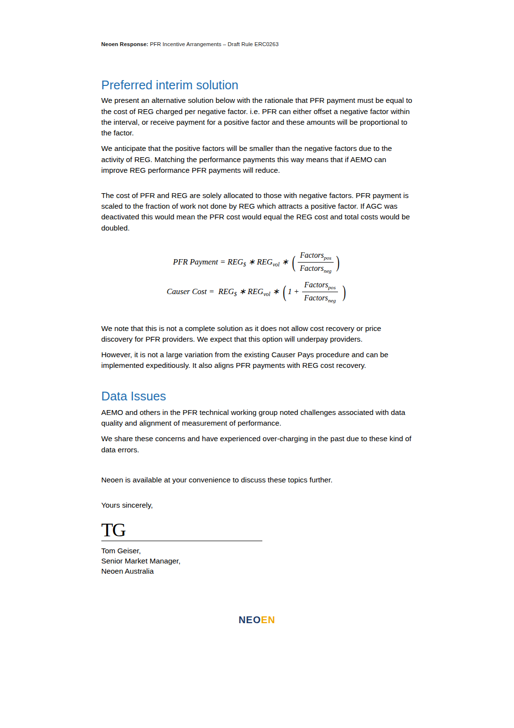Neoen Response: PFR Incentive Arrangements – Draft Rule ERC0263
Preferred interim solution
We present an alternative solution below with the rationale that PFR payment must be equal to the cost of REG charged per negative factor. i.e. PFR can either offset a negative factor within the interval, or receive payment for a positive factor and these amounts will be proportional to the factor.
We anticipate that the positive factors will be smaller than the negative factors due to the activity of REG. Matching the performance payments this way means that if AEMO can improve REG performance PFR payments will reduce.
The cost of PFR and REG are solely allocated to those with negative factors. PFR payment is scaled to the fraction of work not done by REG which attracts a positive factor. If AGC was deactivated this would mean the PFR cost would equal the REG cost and total costs would be doubled.
PFR Payment = REG$ ∗ REGvol ∗ (Factorspos Factorsneg)
Causer Cost = REG$ ∗ REGvol ∗ (1 + Factorspos Factorsneg )
We note that this is not a complete solution as it does not allow cost recovery or price discovery for PFR providers. We expect that this option will underpay providers.
However, it is not a large variation from the existing Causer Pays procedure and can be implemented expeditiously. It also aligns PFR payments with REG cost recovery.
Data Issues
AEMO and others in the PFR technical working group noted challenges associated with data quality and alignment of measurement of performance.
We share these concerns and have experienced over-charging in the past due to these kind of data errors.
Neoen is available at your convenience to discuss these topics further.
Yours sincerely,
TG
Tom Geiser,
Senior Market Manager,
Neoen Australia
NEO EN